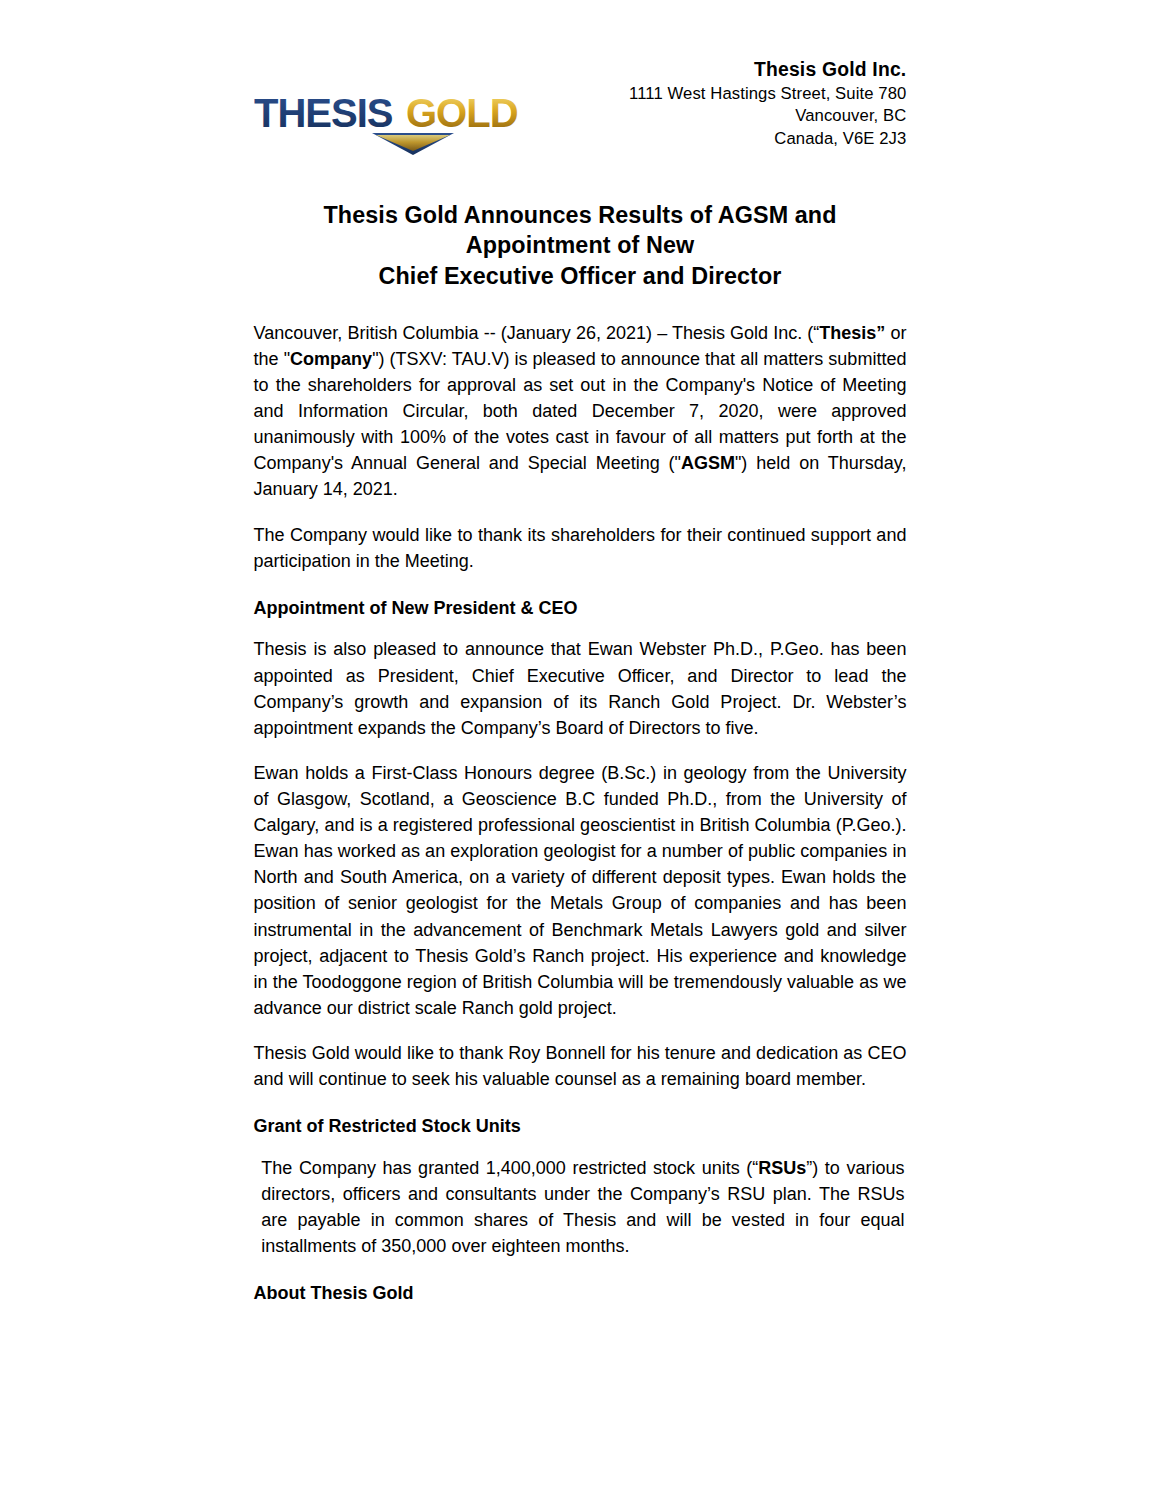THESIS GOLD
Thesis Gold Inc.
1111 West Hastings Street, Suite 780
Vancouver, BC
Canada, V6E 2J3
Thesis Gold Announces Results of AGSM and Appointment of New
Chief Executive Officer and Director
Vancouver, British Columbia -- (January 26, 2021) – Thesis Gold Inc. (“Thesis” or the "Company") (TSXV: TAU.V) is pleased to announce that all matters submitted to the shareholders for approval as set out in the Company's Notice of Meeting and Information Circular, both dated December 7, 2020, were approved unanimously with 100% of the votes cast in favour of all matters put forth at the Company's Annual General and Special Meeting ("AGSM") held on Thursday, January 14, 2021.
The Company would like to thank its shareholders for their continued support and participation in the Meeting.
Appointment of New President & CEO
Thesis is also pleased to announce that Ewan Webster Ph.D., P.Geo. has been appointed as President, Chief Executive Officer, and Director to lead the Company’s growth and expansion of its Ranch Gold Project. Dr. Webster’s appointment expands the Company’s Board of Directors to five.
Ewan holds a First-Class Honours degree (B.Sc.) in geology from the University of Glasgow, Scotland, a Geoscience B.C funded Ph.D., from the University of Calgary, and is a registered professional geoscientist in British Columbia (P.Geo.). Ewan has worked as an exploration geologist for a number of public companies in North and South America, on a variety of different deposit types. Ewan holds the position of senior geologist for the Metals Group of companies and has been instrumental in the advancement of Benchmark Metals Lawyers gold and silver project, adjacent to Thesis Gold’s Ranch project. His experience and knowledge in the Toodoggone region of British Columbia will be tremendously valuable as we advance our district scale Ranch gold project.
Thesis Gold would like to thank Roy Bonnell for his tenure and dedication as CEO and will continue to seek his valuable counsel as a remaining board member.
Grant of Restricted Stock Units
The Company has granted 1,400,000 restricted stock units (“RSUs”) to various directors, officers and consultants under the Company’s RSU plan. The RSUs are payable in common shares of Thesis and will be vested in four equal installments of 350,000 over eighteen months.
About Thesis Gold